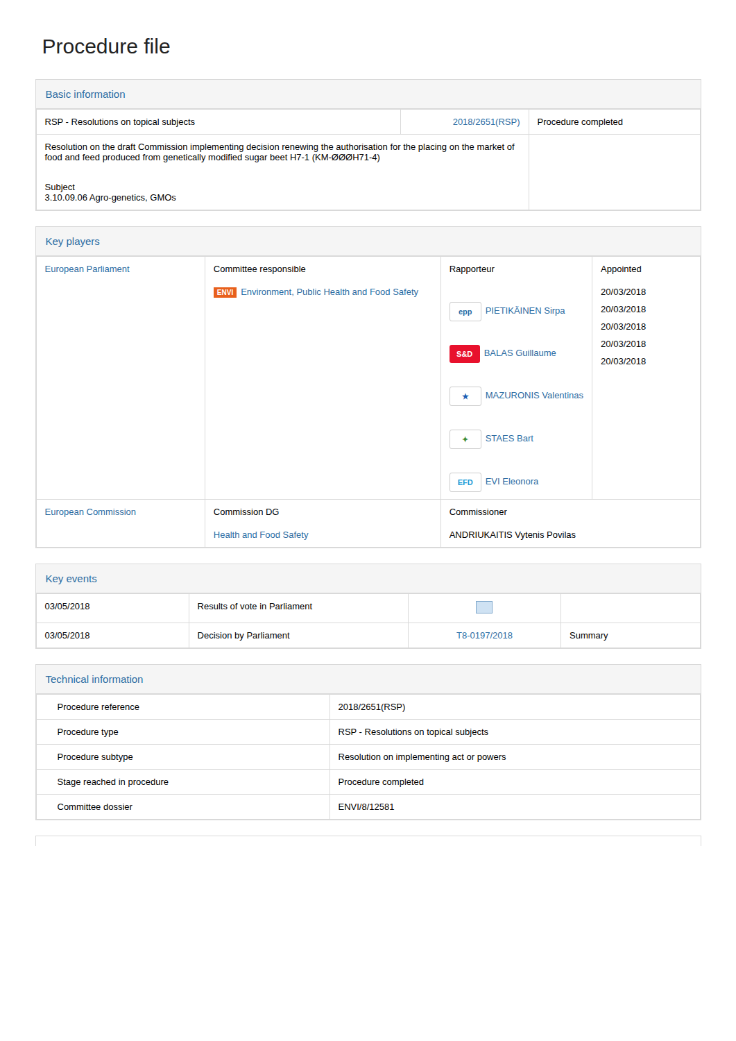Procedure file
Basic information
| RSP - Resolutions on topical subjects | 2018/2651(RSP) | Procedure completed |
| Resolution on the draft Commission implementing decision renewing the authorisation for the placing on the market of food and feed produced from genetically modified sugar beet H7-1 (KM-ØØØH71-4) Subject 3.10.09.06 Agro-genetics, GMOs | |
Key players
| European Parliament | Committee responsible ENVI Environment, Public Health and Food Safety | Rapporteur epp PIETIKÄINEN Sirpa S&D BALAS Guillaume ★ MAZURONIS Valentinas ✦ STAES Bart EFD EVI Eleonora | Appointed 20/03/2018 20/03/2018 20/03/2018 20/03/2018 20/03/2018 |
| European Commission | Commission DG Health and Food Safety | Commissioner ANDRIUKAITIS Vytenis Povilas |
Key events
| 03/05/2018 | Results of vote in Parliament | | |
| 03/05/2018 | Decision by Parliament | T8-0197/2018 | Summary |
Technical information
| Procedure reference | 2018/2651(RSP) |
| Procedure type | RSP - Resolutions on topical subjects |
| Procedure subtype | Resolution on implementing act or powers |
| Stage reached in procedure | Procedure completed |
| Committee dossier | ENVI/8/12581 |